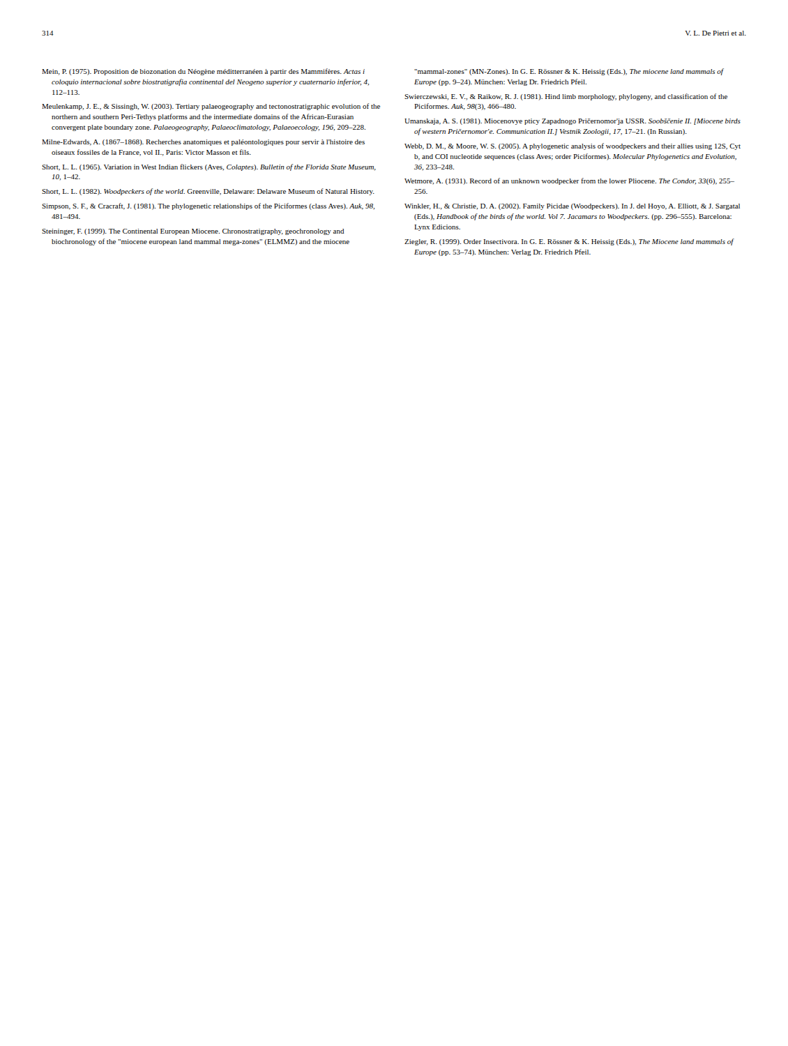314 V. L. De Pietri et al.
Mein, P. (1975). Proposition de biozonation du Néogène méditterranéen à partir des Mammifères. Actas i coloquio internacional sobre biostratigrafia continental del Neogeno superior y cuaternario inferior, 4, 112–113.
Meulenkamp, J. E., & Sissingh, W. (2003). Tertiary palaeogeography and tectonostratigraphic evolution of the northern and southern Peri-Tethys platforms and the intermediate domains of the African-Eurasian convergent plate boundary zone. Palaeogeography, Palaeoclimatology, Palaeoecology, 196, 209–228.
Milne-Edwards, A. (1867–1868). Recherches anatomiques et paléontologiques pour servir à l'histoire des oiseaux fossiles de la France, vol II., Paris: Victor Masson et fils.
Short, L. L. (1965). Variation in West Indian flickers (Aves, Colaptes). Bulletin of the Florida State Museum, 10, 1–42.
Short, L. L. (1982). Woodpeckers of the world. Greenville, Delaware: Delaware Museum of Natural History.
Simpson, S. F., & Cracraft, J. (1981). The phylogenetic relationships of the Piciformes (class Aves). Auk, 98, 481–494.
Steininger, F. (1999). The Continental European Miocene. Chronostratigraphy, geochronology and biochronology of the "miocene european land mammal mega-zones" (ELMMZ) and the miocene "mammal-zones" (MN-Zones). In G. E. Rössner & K. Heissig (Eds.), The miocene land mammals of Europe (pp. 9–24). München: Verlag Dr. Friedrich Pfeil.
Swierczewski, E. V., & Raikow, R. J. (1981). Hind limb morphology, phylogeny, and classification of the Piciformes. Auk, 98(3), 466–480.
Umanskaja, A. S. (1981). Miocenovye pticy Zapadnogo Pričernomor'ja USSR. Soobščenie II. [Miocene birds of western Pričernomor'e. Communication II.] Vestnik Zoologii, 17, 17–21. (In Russian).
Webb, D. M., & Moore, W. S. (2005). A phylogenetic analysis of woodpeckers and their allies using 12S, Cyt b, and COI nucleotide sequences (class Aves; order Piciformes). Molecular Phylogenetics and Evolution, 36, 233–248.
Wetmore, A. (1931). Record of an unknown woodpecker from the lower Pliocene. The Condor, 33(6), 255–256.
Winkler, H., & Christie, D. A. (2002). Family Picidae (Woodpeckers). In J. del Hoyo, A. Elliott, & J. Sargatal (Eds.), Handbook of the birds of the world. Vol 7. Jacamars to Woodpeckers. (pp. 296–555). Barcelona: Lynx Edicions.
Ziegler, R. (1999). Order Insectivora. In G. E. Rössner & K. Heissig (Eds.), The Miocene land mammals of Europe (pp. 53–74). München: Verlag Dr. Friedrich Pfeil.